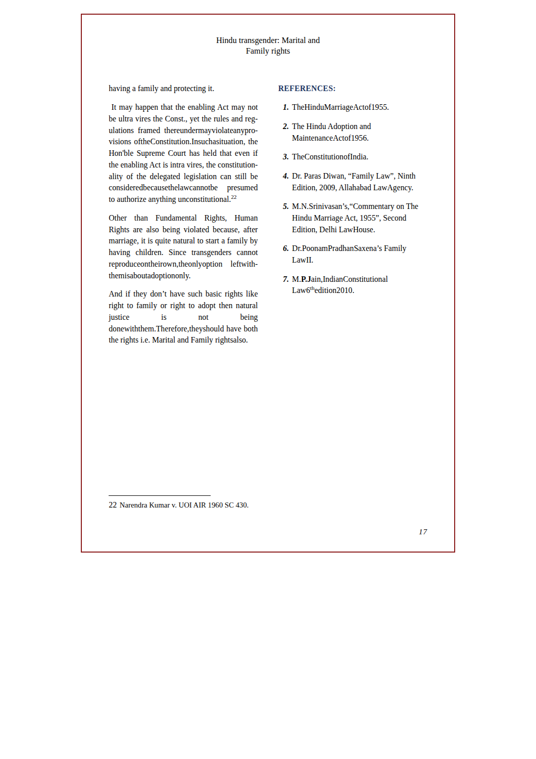Hindu transgender: Marital and
Family rights
having a family and protecting it.
It may happen that the enabling Act may not be ultra vires the Const., yet the rules and regulations framed thereundermayviolateanyprovisions oftheConstitution.Insuchasituation, the Hon'ble Supreme Court has held that even if the enabling Act is intra vires, the constitutionality of the delegated legislation can still be consideredbecausethelawcannotbe presumed to authorize anything unconstitutional.22
Other than Fundamental Rights, Human Rights are also being violated because, after marriage, it is quite natural to start a family by having children. Since transgenders cannot reproduceontheirown,theonlyoption leftwiththemisaboutadoptiononly.
And if they don’t have such basic rights like right to family or right to adopt then natural justice is not being donewiththem.Therefore,theyshould have both the rights i.e. Marital and Family rightsalso.
REFERENCES:
TheHinduMarriageActof1955.
The Hindu Adoption and MaintenanceActof1956.
TheConstitutionofIndia.
Dr. Paras Diwan, “Family Law”, Ninth Edition, 2009, Allahabad LawAgency.
M.N.Srinivasan’s,“Commentary on The Hindu Marriage Act, 1955”, Second Edition, Delhi LawHouse.
Dr.PoonamPradhanSaxena’s Family LawII.
M.P.Jain,IndianConstitutional Law6thedition2010.
22 Narendra Kumar v. UOI AIR 1960 SC 430.
17